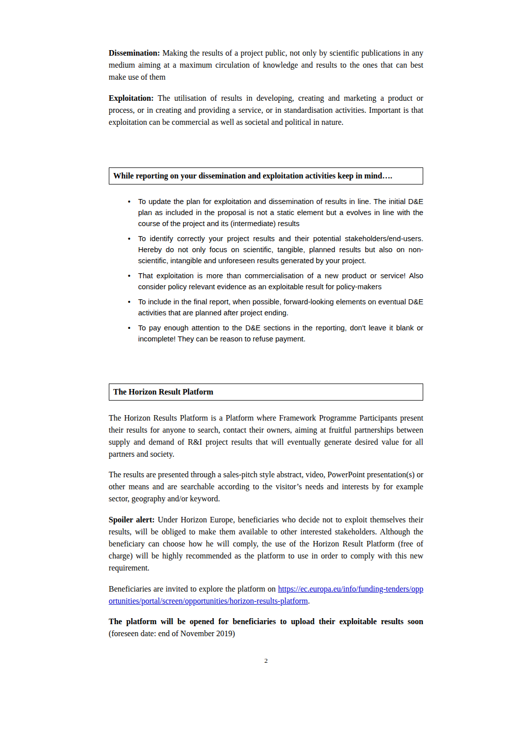Dissemination: Making the results of a project public, not only by scientific publications in any medium aiming at a maximum circulation of knowledge and results to the ones that can best make use of them
Exploitation: The utilisation of results in developing, creating and marketing a product or process, or in creating and providing a service, or in standardisation activities. Important is that exploitation can be commercial as well as societal and political in nature.
While reporting on your dissemination and exploitation activities keep in mind….
To update the plan for exploitation and dissemination of results in line. The initial D&E plan as included in the proposal is not a static element but a evolves in line with the course of the project and its (intermediate) results
To identify correctly your project results and their potential stakeholders/end-users. Hereby do not only focus on scientific, tangible, planned results but also on non-scientific, intangible and unforeseen results generated by your project.
That exploitation is more than commercialisation of a new product or service! Also consider policy relevant evidence as an exploitable result for policy-makers
To include in the final report, when possible, forward-looking elements on eventual D&E activities that are planned after project ending.
To pay enough attention to the D&E sections in the reporting, don't leave it blank or incomplete! They can be reason to refuse payment.
The Horizon Result Platform
The Horizon Results Platform is a Platform where Framework Programme Participants present their results for anyone to search, contact their owners, aiming at fruitful partnerships between supply and demand of R&I project results that will eventually generate desired value for all partners and society.
The results are presented through a sales-pitch style abstract, video, PowerPoint presentation(s) or other means and are searchable according to the visitor’s needs and interests by for example sector, geography and/or keyword.
Spoiler alert: Under Horizon Europe, beneficiaries who decide not to exploit themselves their results, will be obliged to make them available to other interested stakeholders. Although the beneficiary can choose how he will comply, the use of the Horizon Result Platform (free of charge) will be highly recommended as the platform to use in order to comply with this new requirement.
Beneficiaries are invited to explore the platform on https://ec.europa.eu/info/funding-tenders/opportunities/portal/screen/opportunities/horizon-results-platform.
The platform will be opened for beneficiaries to upload their exploitable results soon (foreseen date: end of November 2019)
2